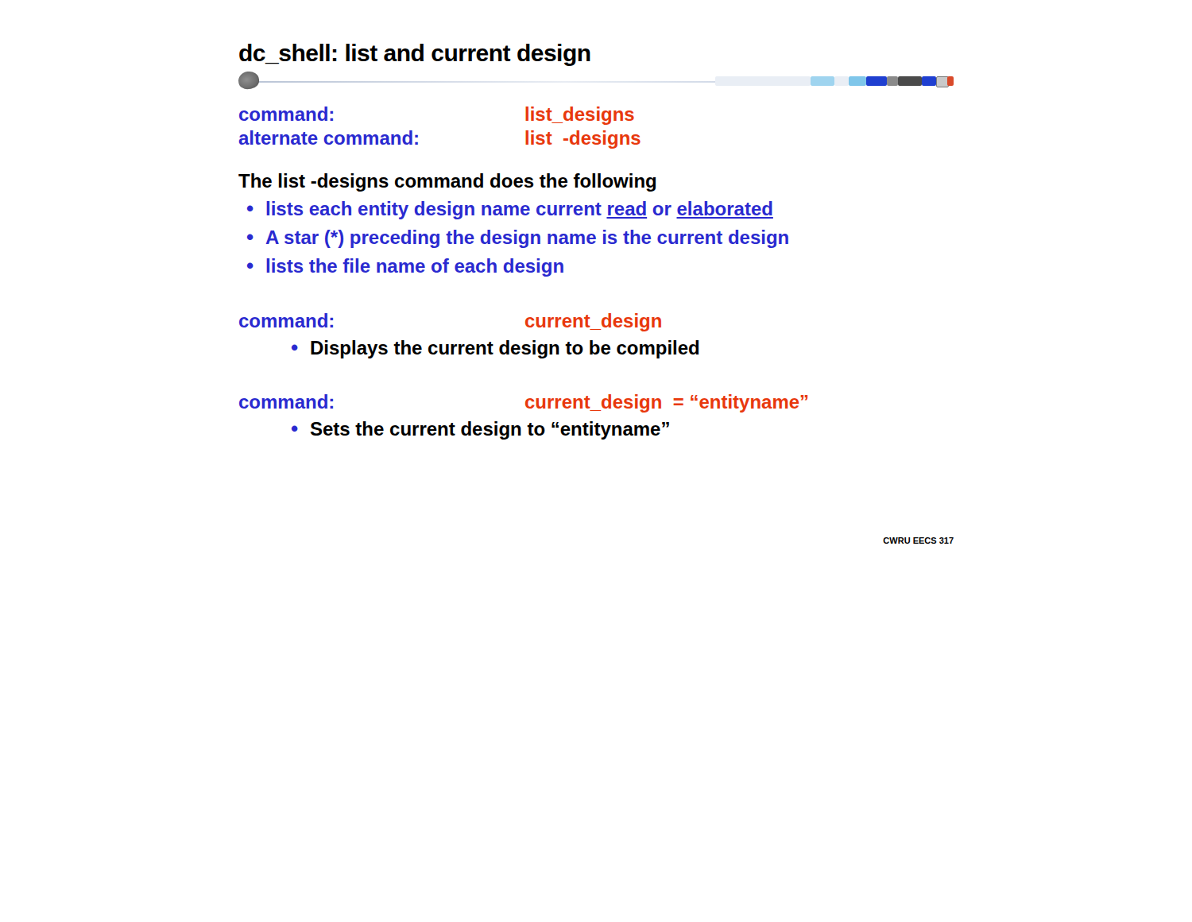dc_shell: list and current design
command: list_designs
alternate command: list -designs
The list -designs command does the following
lists each entity design name current read or elaborated
A star (*) preceding the design name is the current design
lists the file name of each design
command: current_design
Displays the current design to be compiled
command: current_design = “entityname”
Sets the current design to “entityname”
CWRU EECS 317